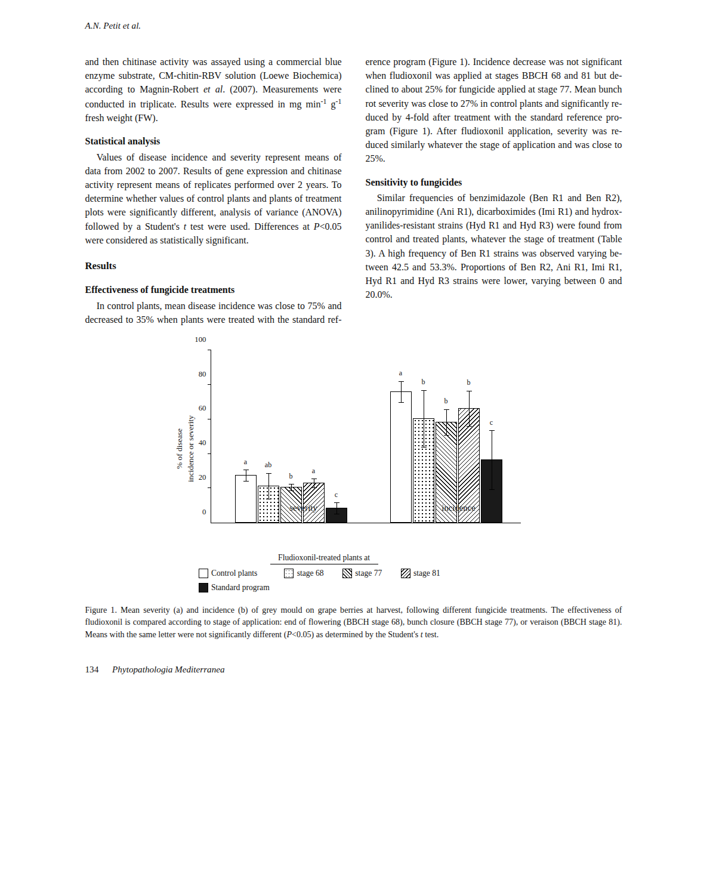A.N. Petit et al.
and then chitinase activity was assayed using a commercial blue enzyme substrate, CM-chitin-RBV solution (Loewe Biochemica) according to Magnin-Robert et al. (2007). Measurements were conducted in triplicate. Results were expressed in mg min-1 g-1 fresh weight (FW).
Statistical analysis
Values of disease incidence and severity represent means of data from 2002 to 2007. Results of gene expression and chitinase activity represent means of replicates performed over 2 years. To determine whether values of control plants and plants of treatment plots were significantly different, analysis of variance (ANOVA) followed by a Student's t test were used. Differences at P<0.05 were considered as statistically significant.
Results
Effectiveness of fungicide treatments
In control plants, mean disease incidence was close to 75% and decreased to 35% when plants were treated with the standard reference program (Figure 1). Incidence decrease was not significant when fludioxonil was applied at stages BBCH 68 and 81 but declined to about 25% for fungicide applied at stage 77. Mean bunch rot severity was close to 27% in control plants and significantly reduced by 4-fold after treatment with the standard reference program (Figure 1). After fludioxonil application, severity was reduced similarly whatever the stage of application and was close to 25%.
Sensitivity to fungicides
Similar frequencies of benzimidazole (Ben R1 and Ben R2), anilinopyrimidine (Ani R1), dicarboximides (Imi R1) and hydroxyanilides-resistant strains (Hyd R1 and Hyd R3) were found from control and treated plants, whatever the stage of treatment (Table 3). A high frequency of Ben R1 strains was observed varying between 42.5 and 53.3%. Proportions of Ben R2, Ani R1, Imi R1, Hyd R1 and Hyd R3 strains were lower, varying between 0 and 20.0%.
% of disease
incidence or severity
100
80
60
40
20
0
a
ab
b
a
c
severity
a
b
b
b
c
incidence
Fludioxonil-treated plants at
Control plants stage 68 stage 77 stage 81
Standard program
Figure 1. Mean severity (a) and incidence (b) of grey mould on grape berries at harvest, following different fungicide treatments. The effectiveness of fludioxonil is compared according to stage of application: end of flowering (BBCH stage 68), bunch closure (BBCH stage 77), or veraison (BBCH stage 81). Means with the same letter were not significantly different (P<0.05) as determined by the Student's t test.
134 Phytopathologia Mediterranea